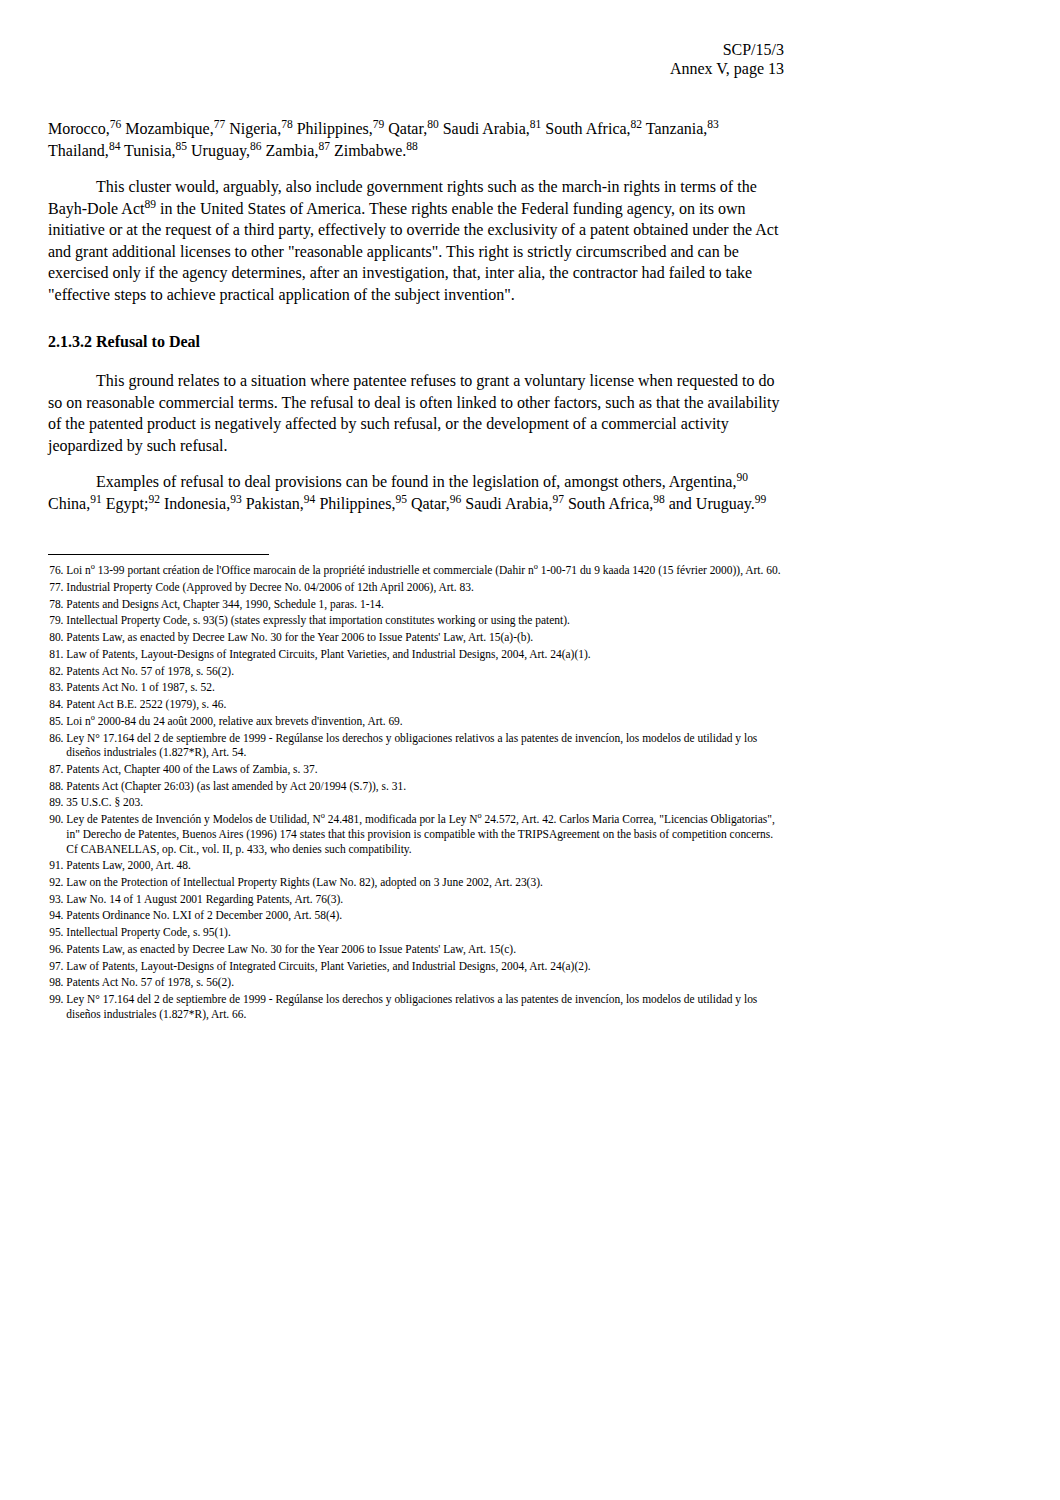SCP/15/3
Annex V, page 13
Morocco,76 Mozambique,77 Nigeria,78 Philippines,79 Qatar,80 Saudi Arabia,81 South Africa,82 Tanzania,83 Thailand,84 Tunisia,85 Uruguay,86 Zambia,87 Zimbabwe.88
This cluster would, arguably, also include government rights such as the march-in rights in terms of the Bayh-Dole Act89 in the United States of America. These rights enable the Federal funding agency, on its own initiative or at the request of a third party, effectively to override the exclusivity of a patent obtained under the Act and grant additional licenses to other "reasonable applicants". This right is strictly circumscribed and can be exercised only if the agency determines, after an investigation, that, inter alia, the contractor had failed to take "effective steps to achieve practical application of the subject invention".
2.1.3.2 Refusal to Deal
This ground relates to a situation where patentee refuses to grant a voluntary license when requested to do so on reasonable commercial terms. The refusal to deal is often linked to other factors, such as that the availability of the patented product is negatively affected by such refusal, or the development of a commercial activity jeopardized by such refusal.
Examples of refusal to deal provisions can be found in the legislation of, amongst others, Argentina,90 China,91 Egypt;92 Indonesia,93 Pakistan,94 Philippines,95 Qatar,96 Saudi Arabia,97 South Africa,98 and Uruguay.99
Loi no 13-99 portant création de l'Office marocain de la propriété industrielle et commerciale (Dahir no 1-00-71 du 9 kaada 1420 (15 février 2000)), Art. 60.
Industrial Property Code (Approved by Decree No. 04/2006 of 12th April 2006), Art. 83.
Patents and Designs Act, Chapter 344, 1990, Schedule 1, paras. 1-14.
Intellectual Property Code, s. 93(5) (states expressly that importation constitutes working or using the patent).
Patents Law, as enacted by Decree Law No. 30 for the Year 2006 to Issue Patents' Law, Art. 15(a)-(b).
Law of Patents, Layout-Designs of Integrated Circuits, Plant Varieties, and Industrial Designs, 2004, Art. 24(a)(1).
Patents Act No. 57 of 1978, s. 56(2).
Patents Act No. 1 of 1987, s. 52.
Patent Act B.E. 2522 (1979), s. 46.
Loi no 2000-84 du 24 août 2000, relative aux brevets d'invention, Art. 69.
Ley N° 17.164 del 2 de septiembre de 1999 - Regúlanse los derechos y obligaciones relativos a las patentes de invencíon, los modelos de utilidad y los diseños industriales (1.827*R), Art. 54.
Patents Act, Chapter 400 of the Laws of Zambia, s. 37.
Patents Act (Chapter 26:03) (as last amended by Act 20/1994 (S.7)), s. 31.
35 U.S.C. § 203.
Ley de Patentes de Invención y Modelos de Utilidad, No 24.481, modificada por la Ley No 24.572, Art. 42. Carlos Maria Correa, "Licencias Obligatorias", in" Derecho de Patentes, Buenos Aires (1996) 174 states that this provision is compatible with the TRIPSAgreement on the basis of competition concerns. Cf CABANELLAS, op. Cit., vol. II, p. 433, who denies such compatibility.
Patents Law, 2000, Art. 48.
Law on the Protection of Intellectual Property Rights (Law No. 82), adopted on 3 June 2002, Art. 23(3).
Law No. 14 of 1 August 2001 Regarding Patents, Art. 76(3).
Patents Ordinance No. LXI of 2 December 2000, Art. 58(4).
Intellectual Property Code, s. 95(1).
Patents Law, as enacted by Decree Law No. 30 for the Year 2006 to Issue Patents' Law, Art. 15(c).
Law of Patents, Layout-Designs of Integrated Circuits, Plant Varieties, and Industrial Designs, 2004, Art. 24(a)(2).
Patents Act No. 57 of 1978, s. 56(2).
Ley N° 17.164 del 2 de septiembre de 1999 - Regúlanse los derechos y obligaciones relativos a las patentes de invencíon, los modelos de utilidad y los diseños industriales (1.827*R), Art. 66.